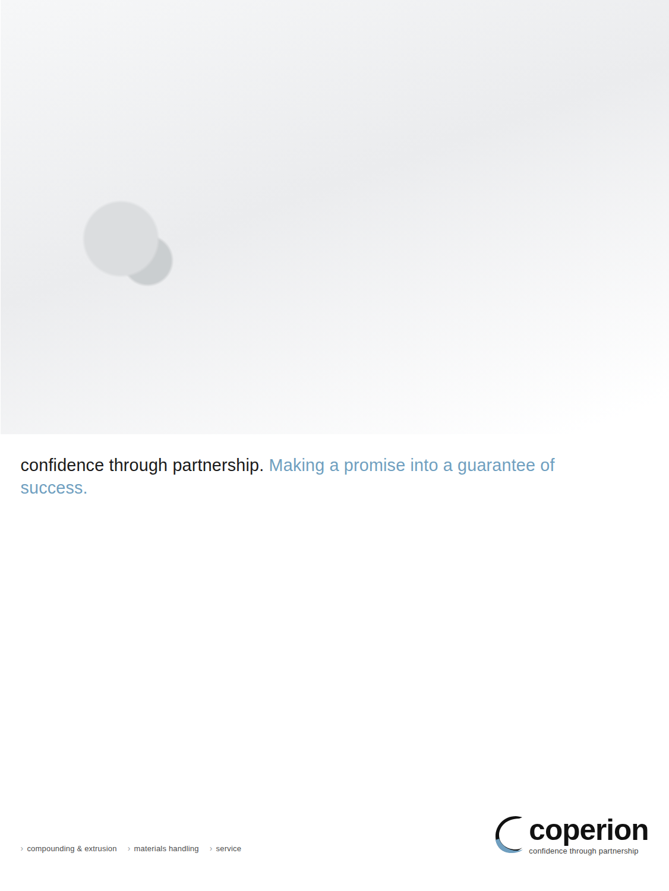confidence through partnership. Making a promise into a guarantee of success.
compounding & extrusion
materials handling
service
coperion confidence through partnership